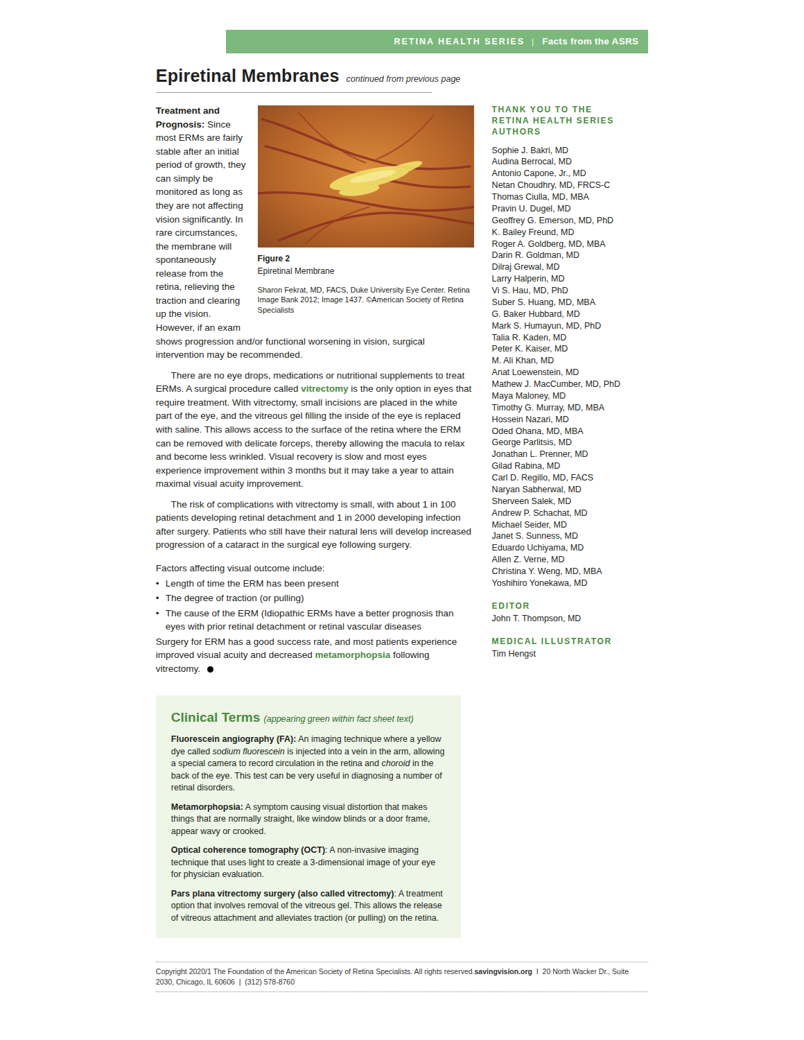RETINA HEALTH SERIES | Facts from the ASRS
Epiretinal Membranes
continued from previous page
Figure 2
Epiretinal Membrane
Sharon Fekrat, MD, FACS, Duke University Eye Center. Retina Image Bank 2012; Image 1437. ©American Society of Retina Specialists
Treatment and Prognosis: Since most ERMs are fairly stable after an initial period of growth, they can simply be monitored as long as they are not affecting vision significantly. In rare circumstances, the membrane will spontaneously release from the retina, relieving the traction and clearing up the vision. However, if an exam shows progression and/or functional worsening in vision, surgical intervention may be recommended.
There are no eye drops, medications or nutritional supplements to treat ERMs. A surgical procedure called vitrectomy is the only option in eyes that require treatment. With vitrectomy, small incisions are placed in the white part of the eye, and the vitreous gel filling the inside of the eye is replaced with saline. This allows access to the surface of the retina where the ERM can be removed with delicate forceps, thereby allowing the macula to relax and become less wrinkled. Visual recovery is slow and most eyes experience improvement within 3 months but it may take a year to attain maximal visual acuity improvement.
The risk of complications with vitrectomy is small, with about 1 in 100 patients developing retinal detachment and 1 in 2000 developing infection after surgery. Patients who still have their natural lens will develop increased progression of a cataract in the surgical eye following surgery.
Factors affecting visual outcome include:
Length of time the ERM has been present
The degree of traction (or pulling)
The cause of the ERM (Idiopathic ERMs have a better prognosis than eyes with prior retinal detachment or retinal vascular diseases
Surgery for ERM has a good success rate, and most patients experience improved visual acuity and decreased metamorphopsia following vitrectomy.
THANK YOU TO THE
RETINA HEALTH SERIES
AUTHORS
Sophie J. Bakri, MD
Audina Berrocal, MD
Antonio Capone, Jr., MD
Netan Choudhry, MD, FRCS-C
Thomas Ciulla, MD, MBA
Pravin U. Dugel, MD
Geoffrey G. Emerson, MD, PhD
K. Bailey Freund, MD
Roger A. Goldberg, MD, MBA
Darin R. Goldman, MD
Dilraj Grewal, MD
Larry Halperin, MD
Vi S. Hau, MD, PhD
Suber S. Huang, MD, MBA
G. Baker Hubbard, MD
Mark S. Humayun, MD, PhD
Talia R. Kaden, MD
Peter K. Kaiser, MD
M. Ali Khan, MD
Anat Loewenstein, MD
Mathew J. MacCumber, MD, PhD
Maya Maloney, MD
Timothy G. Murray, MD, MBA
Hossein Nazari, MD
Oded Ohana, MD, MBA
George Parlitsis, MD
Jonathan L. Prenner, MD
Gilad Rabina, MD
Carl D. Regillo, MD, FACS
Naryan Sabherwal, MD
Sherveen Salek, MD
Andrew P. Schachat, MD
Michael Seider, MD
Janet S. Sunness, MD
Eduardo Uchiyama, MD
Allen Z. Verne, MD
Christina Y. Weng, MD, MBA
Yoshihiro Yonekawa, MD
EDITOR
John T. Thompson, MD
MEDICAL ILLUSTRATOR
Tim Hengst
Clinical Terms (appearing green within fact sheet text)
Fluorescein angiography (FA): An imaging technique where a yellow dye called sodium fluorescein is injected into a vein in the arm, allowing a special camera to record circulation in the retina and choroid in the back of the eye. This test can be very useful in diagnosing a number of retinal disorders.
Metamorphopsia: A symptom causing visual distortion that makes things that are normally straight, like window blinds or a door frame, appear wavy or crooked.
Optical coherence tomography (OCT): A non-invasive imaging technique that uses light to create a 3-dimensional image of your eye for physician evaluation.
Pars plana vitrectomy surgery (also called vitrectomy): A treatment option that involves removal of the vitreous gel. This allows the release of vitreous attachment and alleviates traction (or pulling) on the retina.
Copyright 2020/1 The Foundation of the American Society of Retina Specialists. All rights reserved.savingvision.org I 20 North Wacker Dr., Suite 2030, Chicago, IL 60606 | (312) 578-8760